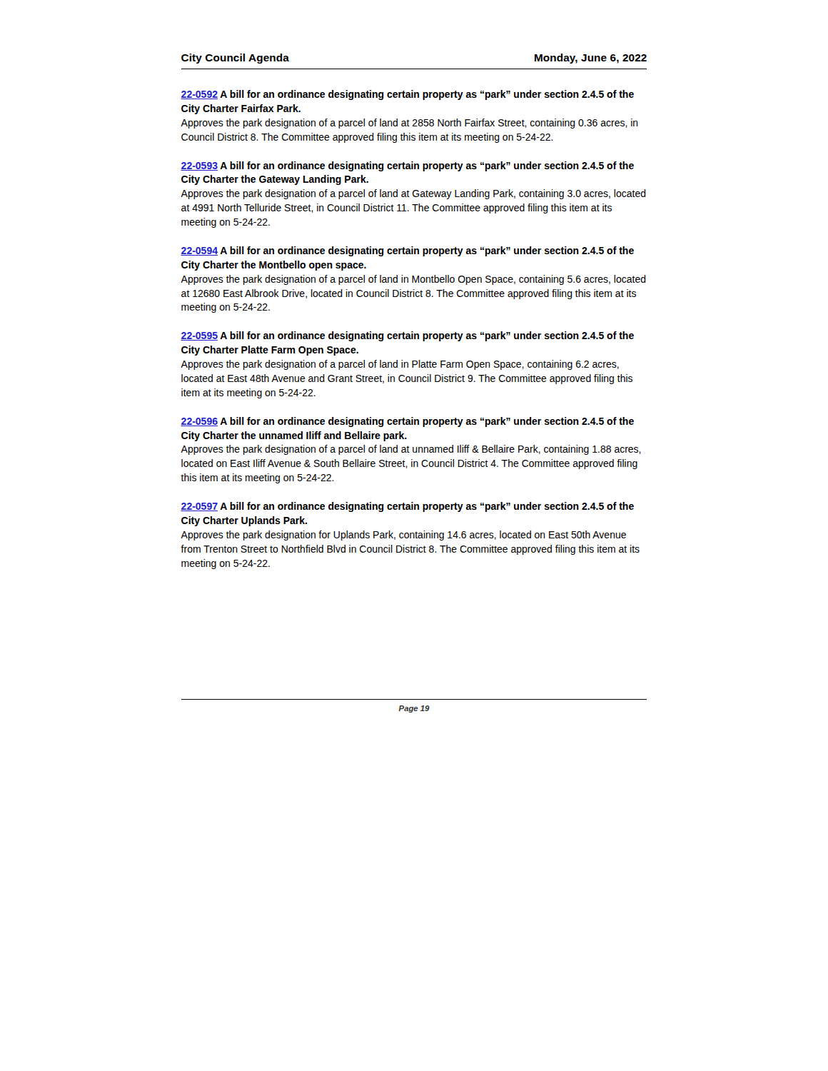City Council Agenda
Monday, June 6, 2022
22-0592 A bill for an ordinance designating certain property as “park” under section 2.4.5 of the City Charter Fairfax Park.
Approves the park designation of a parcel of land at 2858 North Fairfax Street, containing 0.36 acres, in Council District 8. The Committee approved filing this item at its meeting on 5-24-22.
22-0593 A bill for an ordinance designating certain property as “park” under section 2.4.5 of the City Charter the Gateway Landing Park.
Approves the park designation of a parcel of land at Gateway Landing Park, containing 3.0 acres, located at 4991 North Telluride Street, in Council District 11. The Committee approved filing this item at its meeting on 5-24-22.
22-0594 A bill for an ordinance designating certain property as “park” under section 2.4.5 of the City Charter the Montbello open space.
Approves the park designation of a parcel of land in Montbello Open Space, containing 5.6 acres, located at 12680 East Albrook Drive, located in Council District 8. The Committee approved filing this item at its meeting on 5-24-22.
22-0595 A bill for an ordinance designating certain property as “park” under section 2.4.5 of the City Charter Platte Farm Open Space.
Approves the park designation of a parcel of land in Platte Farm Open Space, containing 6.2 acres, located at East 48th Avenue and Grant Street, in Council District 9. The Committee approved filing this item at its meeting on 5-24-22.
22-0596 A bill for an ordinance designating certain property as “park” under section 2.4.5 of the City Charter the unnamed Iliff and Bellaire park.
Approves the park designation of a parcel of land at unnamed Iliff & Bellaire Park, containing 1.88 acres, located on East Iliff Avenue & South Bellaire Street, in Council District 4. The Committee approved filing this item at its meeting on 5-24-22.
22-0597 A bill for an ordinance designating certain property as “park” under section 2.4.5 of the City Charter Uplands Park.
Approves the park designation for Uplands Park, containing 14.6 acres, located on East 50th Avenue from Trenton Street to Northfield Blvd in Council District 8. The Committee approved filing this item at its meeting on 5-24-22.
Page 19